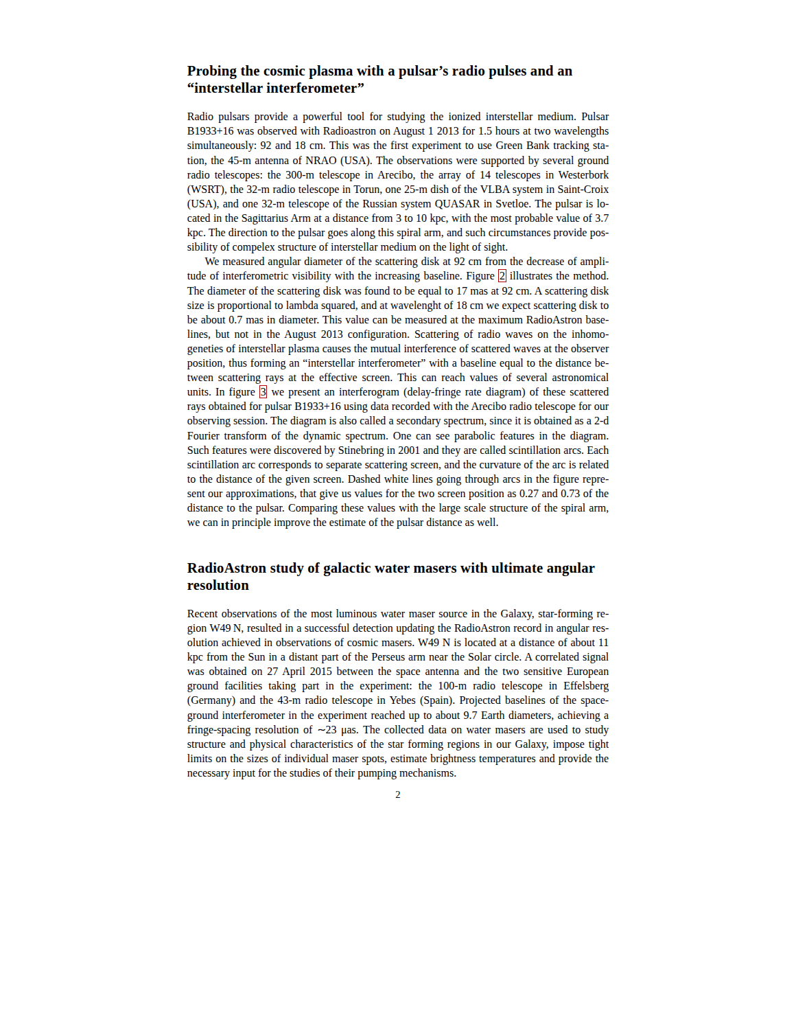Probing the cosmic plasma with a pulsar’s radio pulses and an “interstellar interferometer”
Radio pulsars provide a powerful tool for studying the ionized interstellar medium. Pulsar B1933+16 was observed with Radioastron on August 1 2013 for 1.5 hours at two wavelengths simultaneously: 92 and 18 cm. This was the first experiment to use Green Bank tracking station, the 45-m antenna of NRAO (USA). The observations were supported by several ground radio telescopes: the 300-m telescope in Arecibo, the array of 14 telescopes in Westerbork (WSRT), the 32-m radio telescope in Torun, one 25-m dish of the VLBA system in Saint-Croix (USA), and one 32-m telescope of the Russian system QUASAR in Svetloe. The pulsar is located in the Sagittarius Arm at a distance from 3 to 10 kpc, with the most probable value of 3.7 kpc. The direction to the pulsar goes along this spiral arm, and such circumstances provide possibility of compelex structure of interstellar medium on the light of sight.
We measured angular diameter of the scattering disk at 92 cm from the decrease of amplitude of interferometric visibility with the increasing baseline. Figure 2 illustrates the method. The diameter of the scattering disk was found to be equal to 17 mas at 92 cm. A scattering disk size is proportional to lambda squared, and at wavelenght of 18 cm we expect scattering disk to be about 0.7 mas in diameter. This value can be measured at the maximum RadioAstron baselines, but not in the August 2013 configuration. Scattering of radio waves on the inhomogeneties of interstellar plasma causes the mutual interference of scattered waves at the observer position, thus forming an “interstellar interferometer” with a baseline equal to the distance between scattering rays at the effective screen. This can reach values of several astronomical units. In figure 3 we present an interferogram (delay-fringe rate diagram) of these scattered rays obtained for pulsar B1933+16 using data recorded with the Arecibo radio telescope for our observing session. The diagram is also called a secondary spectrum, since it is obtained as a 2-d Fourier transform of the dynamic spectrum. One can see parabolic features in the diagram. Such features were discovered by Stinebring in 2001 and they are called scintillation arcs. Each scintillation arc corresponds to separate scattering screen, and the curvature of the arc is related to the distance of the given screen. Dashed white lines going through arcs in the figure represent our approximations, that give us values for the two screen position as 0.27 and 0.73 of the distance to the pulsar. Comparing these values with the large scale structure of the spiral arm, we can in principle improve the estimate of the pulsar distance as well.
RadioAstron study of galactic water masers with ultimate angular resolution
Recent observations of the most luminous water maser source in the Galaxy, star-forming region W49 N, resulted in a successful detection updating the RadioAstron record in angular resolution achieved in observations of cosmic masers. W49 N is located at a distance of about 11 kpc from the Sun in a distant part of the Perseus arm near the Solar circle. A correlated signal was obtained on 27 April 2015 between the space antenna and the two sensitive European ground facilities taking part in the experiment: the 100-m radio telescope in Effelsberg (Germany) and the 43-m radio telescope in Yebes (Spain). Projected baselines of the space-ground interferometer in the experiment reached up to about 9.7 Earth diameters, achieving a fringe-spacing resolution of ∼23 μas. The collected data on water masers are used to study structure and physical characteristics of the star forming regions in our Galaxy, impose tight limits on the sizes of individual maser spots, estimate brightness temperatures and provide the necessary input for the studies of their pumping mechanisms.
2